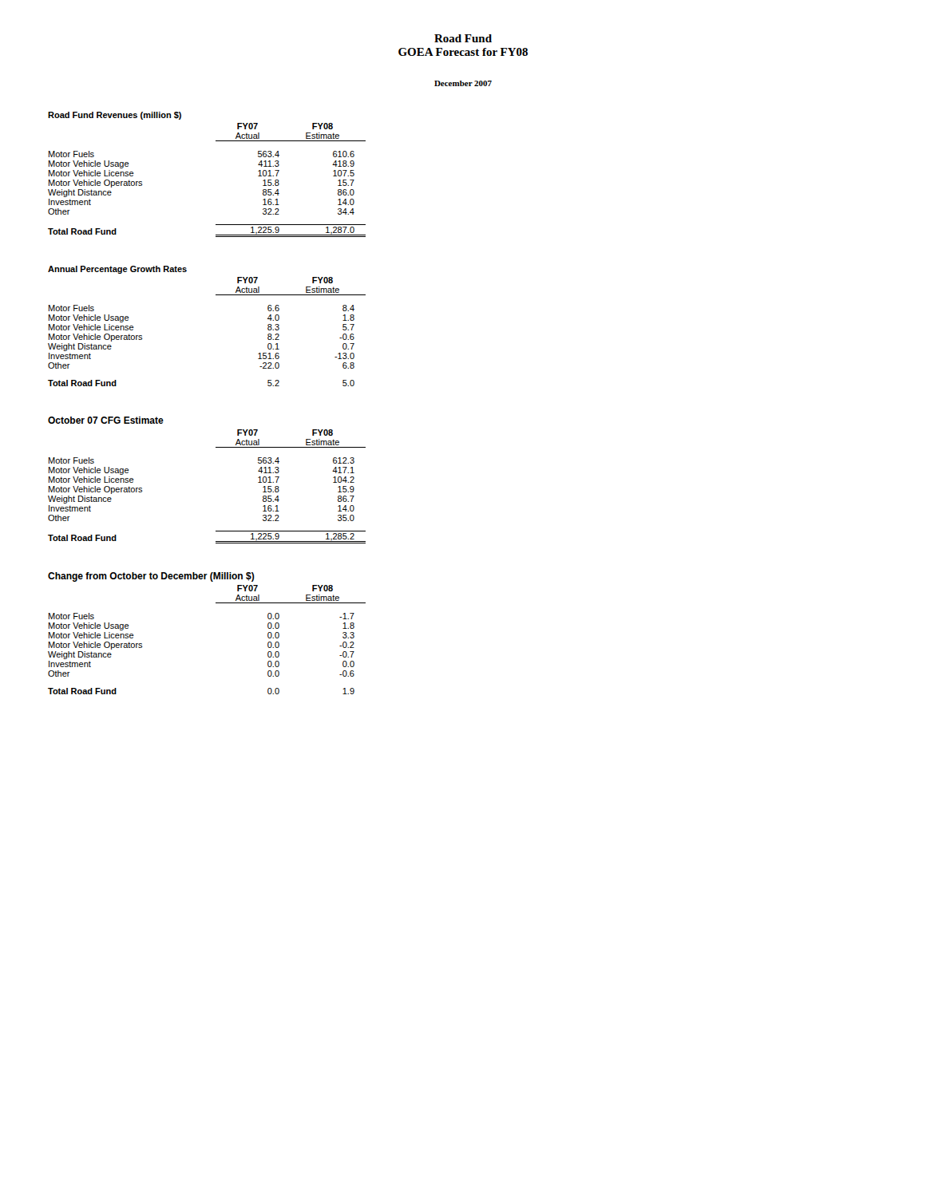Road Fund
GOEA Forecast for FY08
December 2007
Road Fund Revenues (million $)
| | FY07 | FY08 |
| | Actual | Estimate |
| Motor Fuels | 563.4 | 610.6 |
| Motor Vehicle Usage | 411.3 | 418.9 |
| Motor Vehicle License | 101.7 | 107.5 |
| Motor Vehicle Operators | 15.8 | 15.7 |
| Weight Distance | 85.4 | 86.0 |
| Investment | 16.1 | 14.0 |
| Other | 32.2 | 34.4 |
| Total Road Fund | 1,225.9 | 1,287.0 |
Annual Percentage Growth Rates
| | FY07 | FY08 |
| | Actual | Estimate |
| Motor Fuels | 6.6 | 8.4 |
| Motor Vehicle Usage | 4.0 | 1.8 |
| Motor Vehicle License | 8.3 | 5.7 |
| Motor Vehicle Operators | 8.2 | -0.6 |
| Weight Distance | 0.1 | 0.7 |
| Investment | 151.6 | -13.0 |
| Other | -22.0 | 6.8 |
| Total Road Fund | 5.2 | 5.0 |
October 07 CFG Estimate
| | FY07 | FY08 |
| | Actual | Estimate |
| Motor Fuels | 563.4 | 612.3 |
| Motor Vehicle Usage | 411.3 | 417.1 |
| Motor Vehicle License | 101.7 | 104.2 |
| Motor Vehicle Operators | 15.8 | 15.9 |
| Weight Distance | 85.4 | 86.7 |
| Investment | 16.1 | 14.0 |
| Other | 32.2 | 35.0 |
| Total Road Fund | 1,225.9 | 1,285.2 |
Change from October to December (Million $)
| | FY07 | FY08 |
| | Actual | Estimate |
| Motor Fuels | 0.0 | -1.7 |
| Motor Vehicle Usage | 0.0 | 1.8 |
| Motor Vehicle License | 0.0 | 3.3 |
| Motor Vehicle Operators | 0.0 | -0.2 |
| Weight Distance | 0.0 | -0.7 |
| Investment | 0.0 | 0.0 |
| Other | 0.0 | -0.6 |
| Total Road Fund | 0.0 | 1.9 |